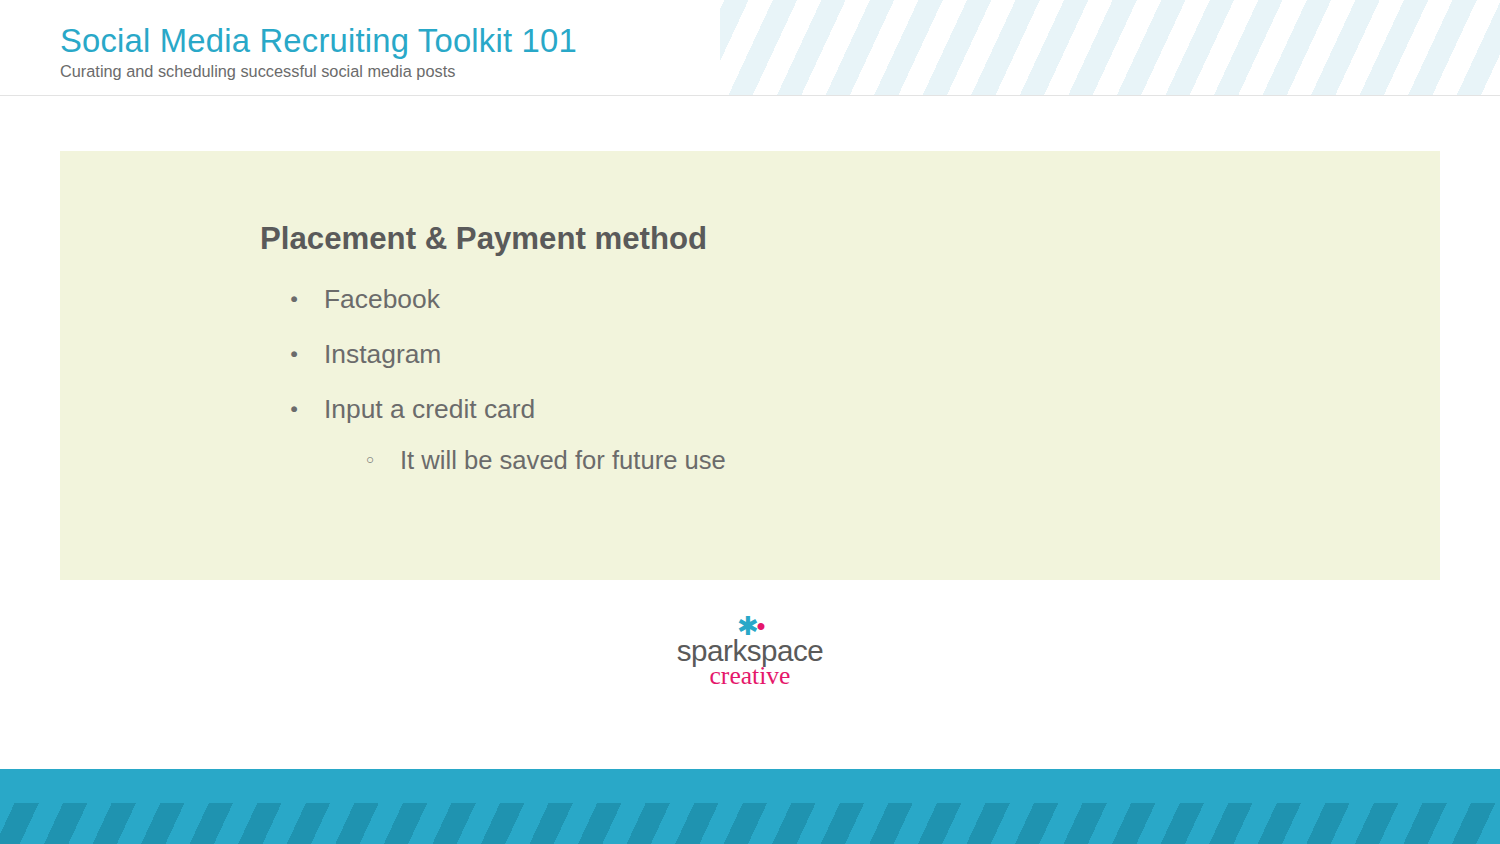Social Media Recruiting Toolkit 101
Curating and scheduling successful social media posts
Placement & Payment method
Facebook
Instagram
Input a credit card
It will be saved for future use
✱• sparkspace creative